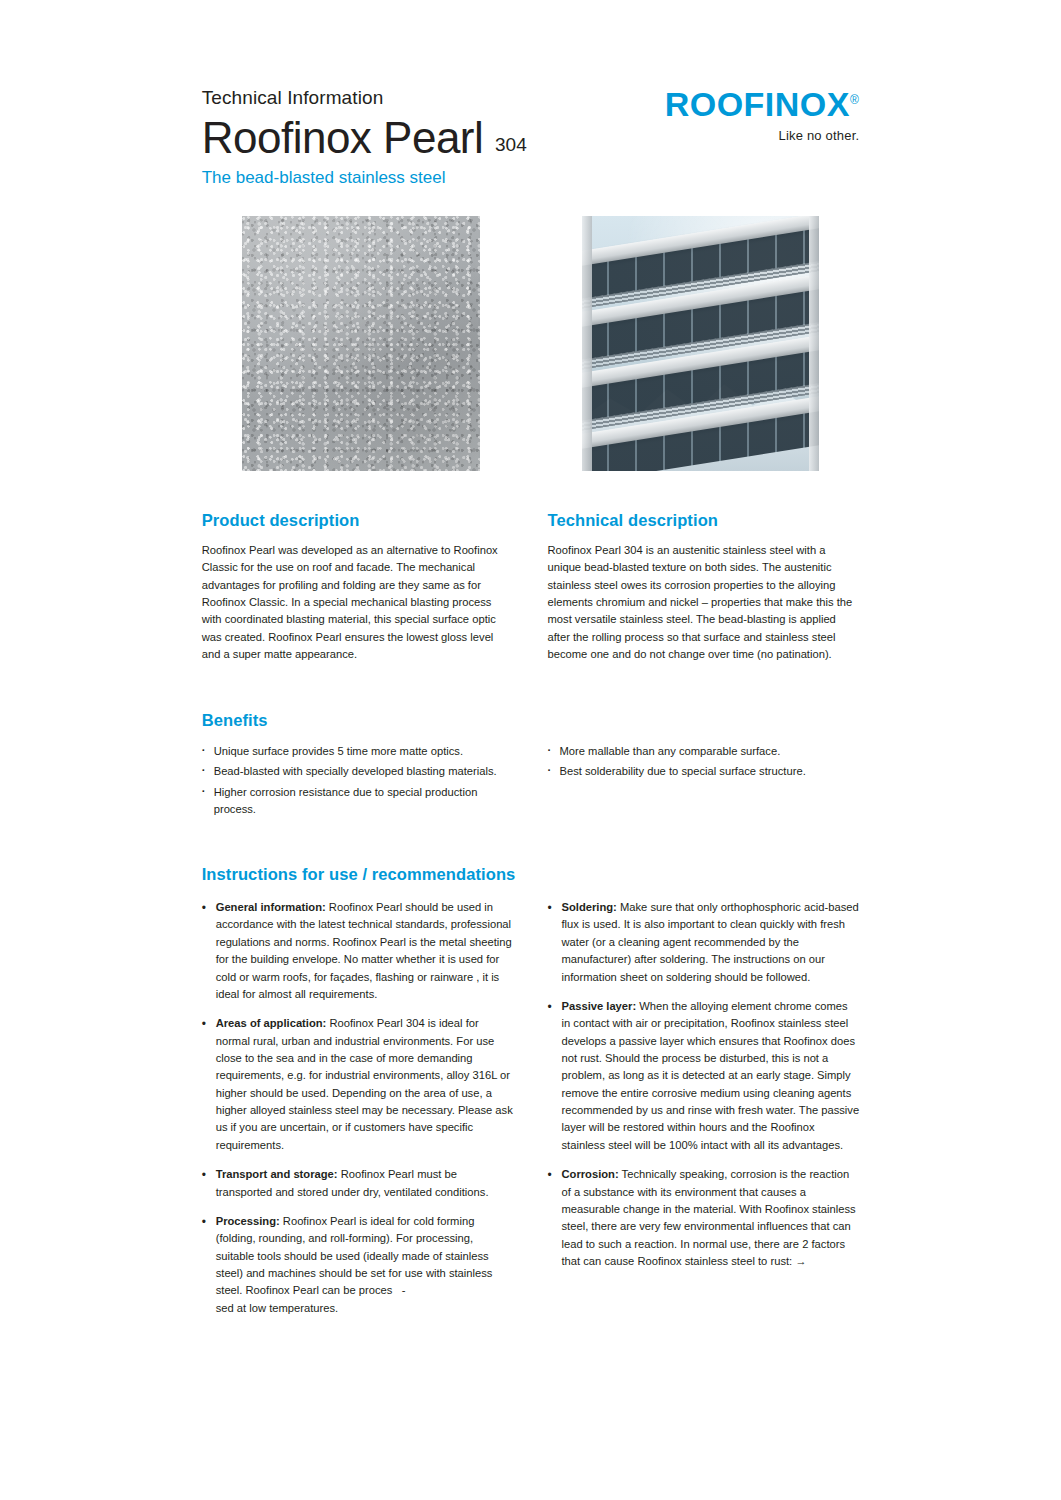Technical Information
Roofinox Pearl 304
The bead-blasted stainless steel
ROOFINOX® Like no other.
Product description
Roofinox Pearl was developed as an alternative to Roofinox Classic for the use on roof and facade. The mechanical advantages for profiling and folding are they same as for Roofinox Classic. In a special mechanical blasting process with coordinated blasting material, this special surface optic was created. Roofinox Pearl ensures the lowest gloss level and a super matte appearance.
Technical description
Roofinox Pearl 304 is an austenitic stainless steel with a unique bead-blasted texture on both sides. The austenitic stainless steel owes its corrosion properties to the alloying elements chromium and nickel – properties that make this the most versatile stainless steel. The bead-blasting is applied after the rolling process so that surface and stainless steel become one and do not change over time (no patination).
Benefits
Unique surface provides 5 time more matte optics.
Bead-blasted with specially developed blasting materials.
Higher corrosion resistance due to special production process.
More mallable than any comparable surface.
Best solderability due to special surface structure.
Instructions for use / recommendations
General information: Roofinox Pearl should be used in accordance with the latest technical standards, professional regulations and norms. Roofinox Pearl is the metal sheeting for the building envelope. No matter whether it is used for cold or warm roofs, for façades, flashing or rainware , it is ideal for almost all requirements.
Areas of application: Roofinox Pearl 304 is ideal for normal rural, urban and industrial environments. For use close to the sea and in the case of more demanding requirements, e.g. for industrial environments, alloy 316L or higher should be used. Depending on the area of use, a higher alloyed stainless steel may be necessary. Please ask us if you are uncertain, or if customers have specific requirements.
Transport and storage: Roofinox Pearl must be transported and stored under dry, ventilated conditions.
Processing: Roofinox Pearl is ideal for cold forming (folding, rounding, and roll-forming). For processing, suitable tools should be used (ideally made of stainless steel) and machines should be set for use with stainless steel. Roofinox Pearl can be proces -
sed at low temperatures.
Soldering: Make sure that only orthophosphoric acid-based flux is used. It is also important to clean quickly with fresh water (or a cleaning agent recommended by the manufacturer) after soldering. The instructions on our information sheet on soldering should be followed.
Passive layer: When the alloying element chrome comes in contact with air or precipitation, Roofinox stainless steel develops a passive layer which ensures that Roofinox does not rust. Should the process be disturbed, this is not a problem, as long as it is detected at an early stage. Simply remove the entire corrosive medium using cleaning agents recommended by us and rinse with fresh water. The passive layer will be restored within hours and the Roofinox stainless steel will be 100% intact with all its advantages.
Corrosion: Technically speaking, corrosion is the reaction of a substance with its environment that causes a measurable change in the material. With Roofinox stainless steel, there are very few environmental influences that can lead to such a reaction. In normal use, there are 2 factors that can cause Roofinox stainless steel to rust: →